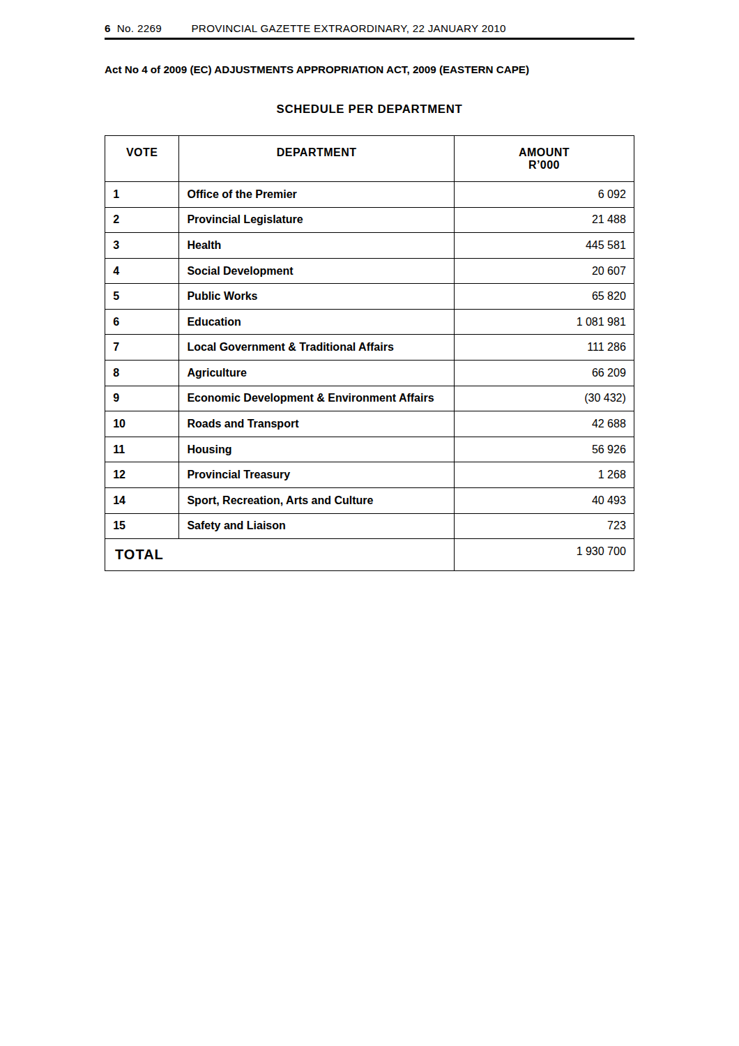6 No. 2269 PROVINCIAL GAZETTE EXTRAORDINARY, 22 JANUARY 2010
Act No 4 of 2009 (EC) ADJUSTMENTS APPROPRIATION ACT, 2009 (EASTERN CAPE)
SCHEDULE PER DEPARTMENT
| VOTE | DEPARTMENT | AMOUNT R’000 |
| --- | --- | --- |
| 1 | Office of the Premier | 6 092 |
| 2 | Provincial Legislature | 21 488 |
| 3 | Health | 445 581 |
| 4 | Social Development | 20 607 |
| 5 | Public Works | 65 820 |
| 6 | Education | 1 081 981 |
| 7 | Local Government & Traditional Affairs | 111 286 |
| 8 | Agriculture | 66 209 |
| 9 | Economic Development & Environment Affairs | (30 432) |
| 10 | Roads and Transport | 42 688 |
| 11 | Housing | 56 926 |
| 12 | Provincial Treasury | 1 268 |
| 14 | Sport, Recreation, Arts and Culture | 40 493 |
| 15 | Safety and Liaison | 723 |
| TOTAL | 1 930 700 |